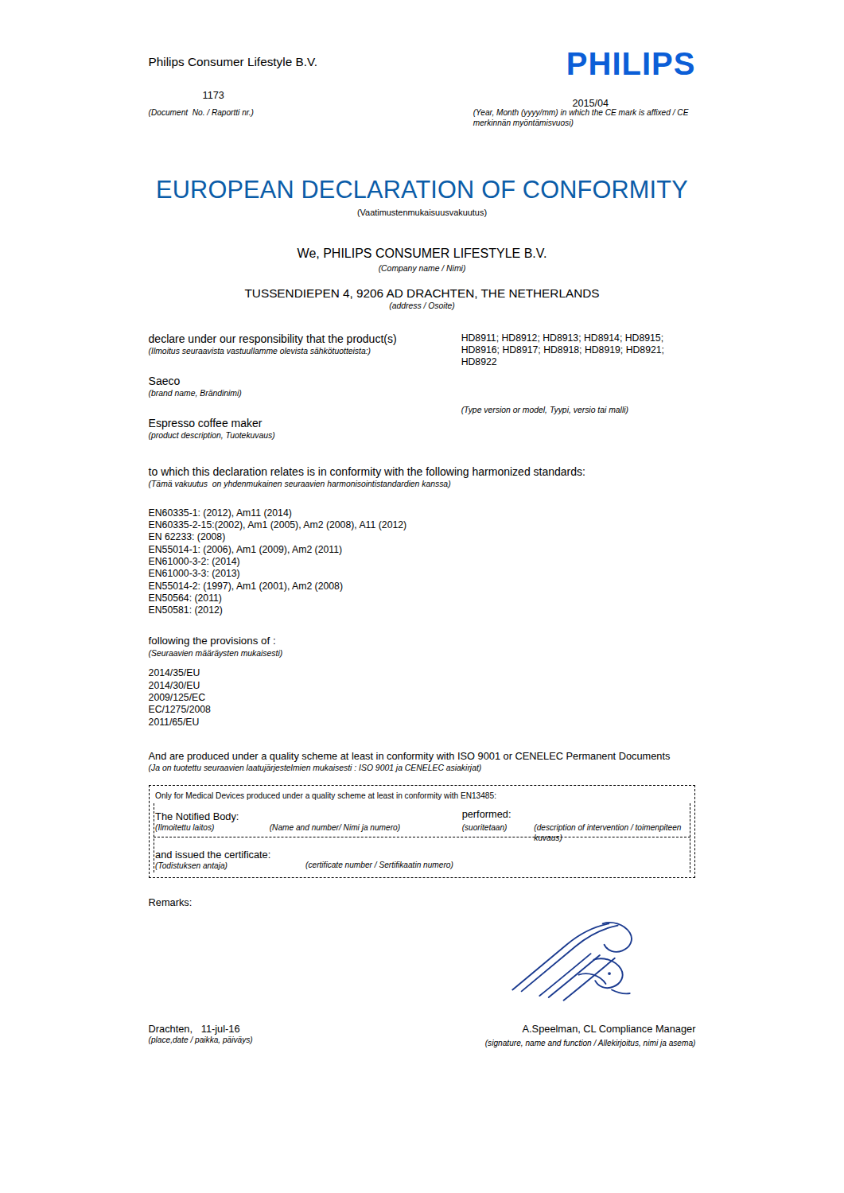Philips Consumer Lifestyle B.V.
PHILIPS
2015/04
1173
(Document No. / Raportti nr.)
(Year, Month (yyyy/mm) in which the CE mark is affixed / CE merkinnän myöntämisvuosi)
EUROPEAN DECLARATION OF CONFORMITY
(Vaatimustenmukaisuusvakuutus)
We, PHILIPS CONSUMER LIFESTYLE B.V.
(Company name / Nimi)
TUSSENDIEPEN 4, 9206 AD DRACHTEN, THE NETHERLANDS
(address / Osoite)
declare under our responsibility that the product(s)
(Ilmoitus seuraavista vastuullamme olevista sähkötuotteista:)
HD8911; HD8912; HD8913; HD8914; HD8915; HD8916; HD8917; HD8918; HD8919; HD8921; HD8922
Saeco
(brand name, Brändinimi)
(Type version or model, Tyypi, versio tai malli)
Espresso coffee maker
(product description, Tuotekuvaus)
to which this declaration relates is in conformity with the following harmonized standards:
(Tämä vakuutus on yhdenmukainen seuraavien harmonisointistandardien kanssa)
EN60335-1: (2012), Am11 (2014)
EN60335-2-15:(2002), Am1 (2005), Am2 (2008), A11 (2012)
EN 62233: (2008)
EN55014-1: (2006), Am1 (2009), Am2 (2011)
EN61000-3-2: (2014)
EN61000-3-3: (2013)
EN55014-2: (1997), Am1 (2001), Am2 (2008)
EN50564: (2011)
EN50581: (2012)
following the provisions of :
(Seuraavien määräysten mukaisesti)
2014/35/EU
2014/30/EU
2009/125/EC
EC/1275/2008
2011/65/EU
And are produced under a quality scheme at least in conformity with ISO 9001 or CENELEC Permanent Documents
(Ja on tuotettu seuraavien laatujärjestelmien mukaisesti : ISO 9001 ja CENELEC asiakirjat)
Only for Medical Devices produced under a quality scheme at least in conformity with EN13485:
The Notified Body:
(Ilmoitettu laitos)
(Name and number/ Nimi ja numero)
performed:
(suoritetaan)
(description of intervention / toimenpiteen kuvaus)
and issued the certificate:
(Todistuksen antaja)
(certificate number / Sertifikaatin numero)
Remarks:
Drachten, 11-jul-16
(place,date / paikka, päiväys)
A.Speelman, CL Compliance Manager
(signature, name and function / Allekirjoitus, nimi ja asema)